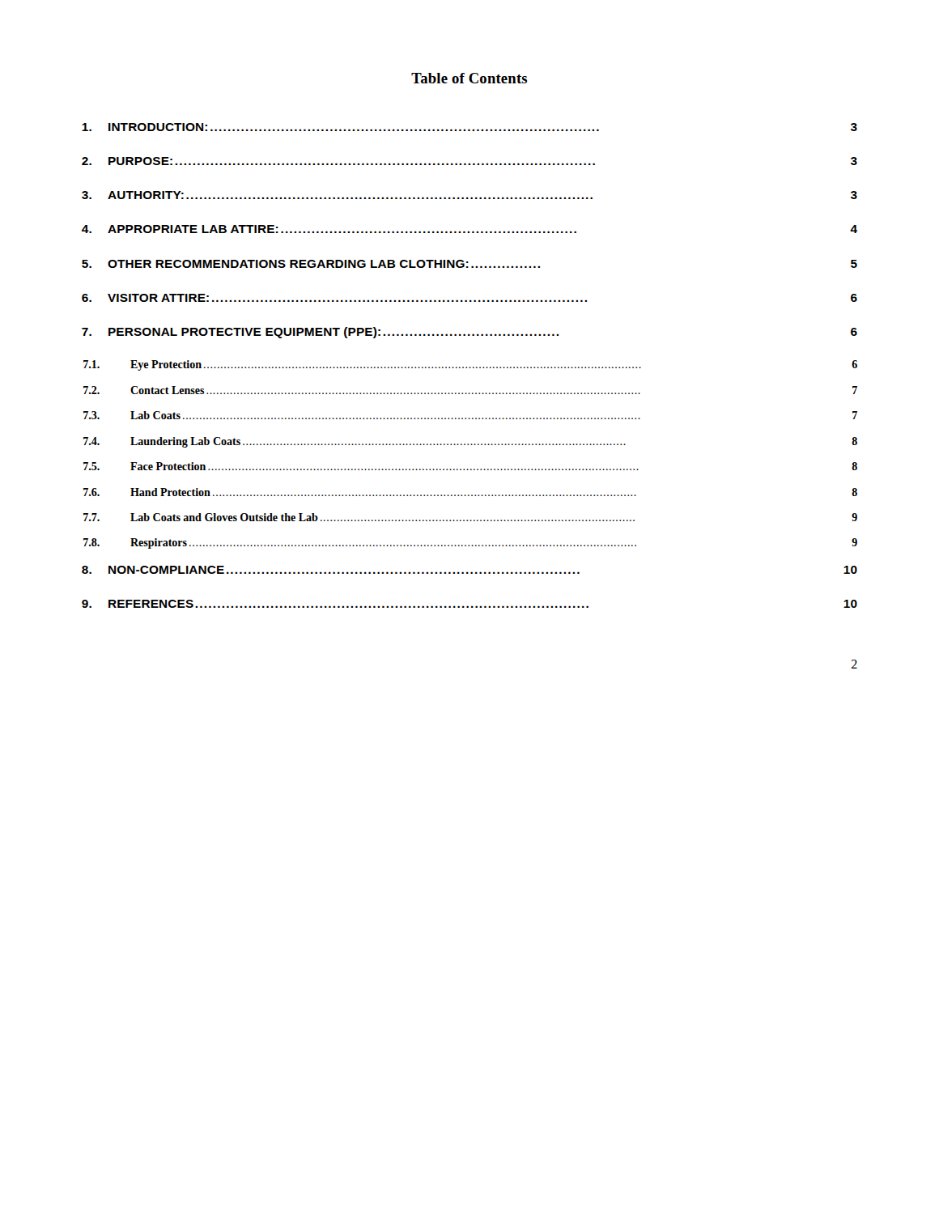Table of Contents
1. INTRODUCTION: ........................................................................................ 3
2. PURPOSE: ............................................................................................... 3
3. AUTHORITY: ............................................................................................ 3
4. APPROPRIATE LAB ATTIRE: ................................................................... 4
5. OTHER RECOMMENDATIONS REGARDING LAB CLOTHING: ................ 5
6. VISITOR ATTIRE: ..................................................................................... 6
7. PERSONAL PROTECTIVE EQUIPMENT (PPE): ........................................ 6
7.1. Eye Protection ................................................................................................................................. 6
7.2. Contact Lenses ................................................................................................................................ 7
7.3. Lab Coats ....................................................................................................................................... 7
7.4. Laundering Lab Coats ................................................................................................................. 8
7.5. Face Protection ............................................................................................................................... 8
7.6. Hand Protection ............................................................................................................................. 8
7.7. Lab Coats and Gloves Outside the Lab ............................................................................................. 9
7.8. Respirators .................................................................................................................................... 9
8. NON-COMPLIANCE ................................................................................ 10
9. REFERENCES ......................................................................................... 10
2